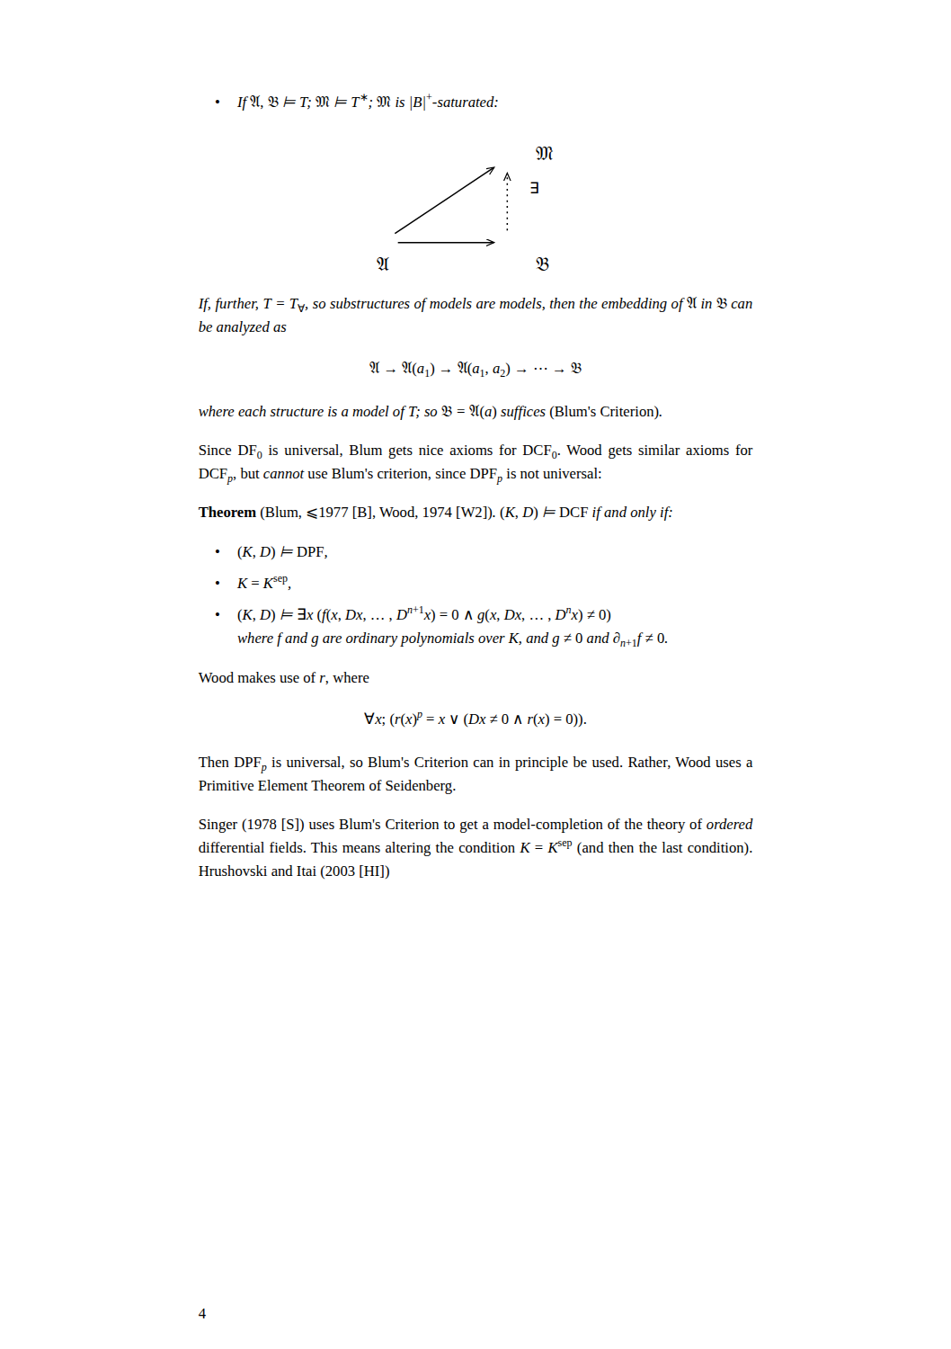If 𝔄, 𝔅 ⊨ T; 𝔐 ⊨ T∗; 𝔐 is |B|+-saturated:
𝔐 𝔄 𝔅 ∃
If, further, T = T∀, so substructures of models are models, then the embedding of 𝔄 in 𝔅 can be analyzed as
𝔄 → 𝔄(a1) → 𝔄(a1, a2) → ⋯ → 𝔅
where each structure is a model of T; so 𝔅 = 𝔄(a) suffices (Blum's Criterion).
Since DF0 is universal, Blum gets nice axioms for DCF0. Wood gets similar axioms for DCFp, but cannot use Blum's criterion, since DPFp is not universal:
Theorem (Blum, ⩽1977 [B], Wood, 1974 [W2]). (K, D) ⊨ DCF if and only if:
(K, D) ⊨ DPF,
K = Ksep,
(K, D) ⊨ ∃x (f(x, Dx, … , Dn+1x) = 0 ∧ g(x, Dx, … , Dnx) ≠ 0)
where f and g are ordinary polynomials over K, and g ≠ 0 and ∂n+1f ≠ 0.
Wood makes use of r, where
∀x; (r(x)p = x ∨ (Dx ≠ 0 ∧ r(x) = 0)).
Then DPFp is universal, so Blum's Criterion can in principle be used. Rather, Wood uses a Primitive Element Theorem of Seidenberg.
Singer (1978 [S]) uses Blum's Criterion to get a model-completion of the theory of ordered differential fields. This means altering the condition K = Ksep (and then the last condition). Hrushovski and Itai (2003 [HI])
4